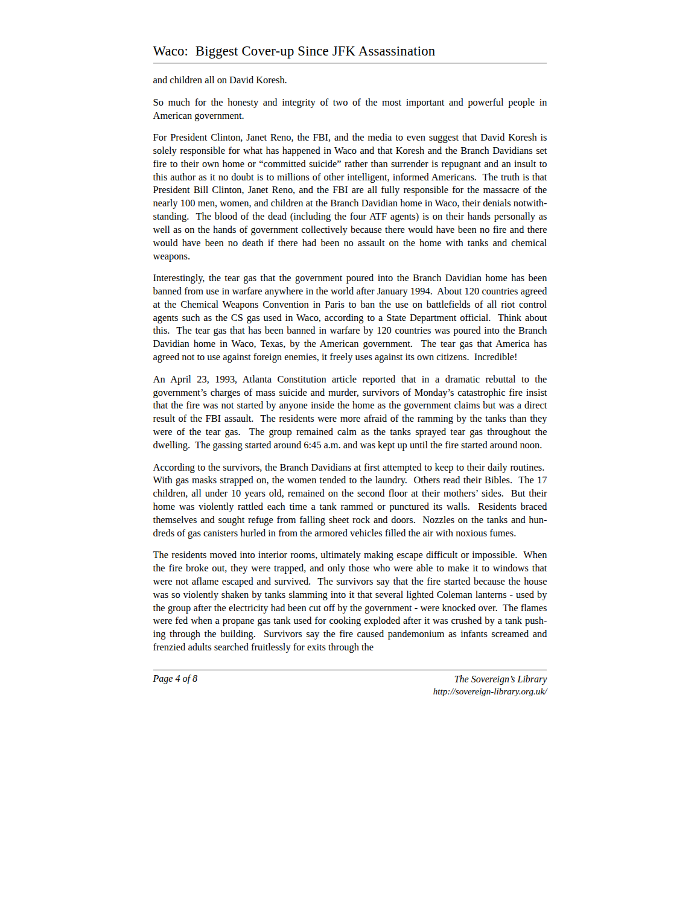Waco: Biggest Cover-up Since JFK Assassination
and children all on David Koresh.
So much for the honesty and integrity of two of the most important and powerful people in American government.
For President Clinton, Janet Reno, the FBI, and the media to even suggest that David Koresh is solely responsible for what has happened in Waco and that Koresh and the Branch Davidians set fire to their own home or “committed suicide” rather than surrender is repugnant and an insult to this author as it no doubt is to millions of other intelligent, informed Americans. The truth is that President Bill Clinton, Janet Reno, and the FBI are all fully responsible for the massacre of the nearly 100 men, women, and children at the Branch Davidian home in Waco, their denials notwithstanding. The blood of the dead (including the four ATF agents) is on their hands personally as well as on the hands of government collectively because there would have been no fire and there would have been no death if there had been no assault on the home with tanks and chemical weapons.
Interestingly, the tear gas that the government poured into the Branch Davidian home has been banned from use in warfare anywhere in the world after January 1994. About 120 countries agreed at the Chemical Weapons Convention in Paris to ban the use on battlefields of all riot control agents such as the CS gas used in Waco, according to a State Department official. Think about this. The tear gas that has been banned in warfare by 120 countries was poured into the Branch Davidian home in Waco, Texas, by the American government. The tear gas that America has agreed not to use against foreign enemies, it freely uses against its own citizens. Incredible!
An April 23, 1993, Atlanta Constitution article reported that in a dramatic rebuttal to the government’s charges of mass suicide and murder, survivors of Monday’s catastrophic fire insist that the fire was not started by anyone inside the home as the government claims but was a direct result of the FBI assault. The residents were more afraid of the ramming by the tanks than they were of the tear gas. The group remained calm as the tanks sprayed tear gas throughout the dwelling. The gassing started around 6:45 a.m. and was kept up until the fire started around noon.
According to the survivors, the Branch Davidians at first attempted to keep to their daily routines. With gas masks strapped on, the women tended to the laundry. Others read their Bibles. The 17 children, all under 10 years old, remained on the second floor at their mothers’ sides. But their home was violently rattled each time a tank rammed or punctured its walls. Residents braced themselves and sought refuge from falling sheet rock and doors. Nozzles on the tanks and hundreds of gas canisters hurled in from the armored vehicles filled the air with noxious fumes.
The residents moved into interior rooms, ultimately making escape difficult or impossible. When the fire broke out, they were trapped, and only those who were able to make it to windows that were not aflame escaped and survived. The survivors say that the fire started because the house was so violently shaken by tanks slamming into it that several lighted Coleman lanterns - used by the group after the electricity had been cut off by the government - were knocked over. The flames were fed when a propane gas tank used for cooking exploded after it was crushed by a tank pushing through the building. Survivors say the fire caused pandemonium as infants screamed and frenzied adults searched fruitlessly for exits through the
Page 4 of 8
The Sovereign’s Library
http://sovereign-library.org.uk/